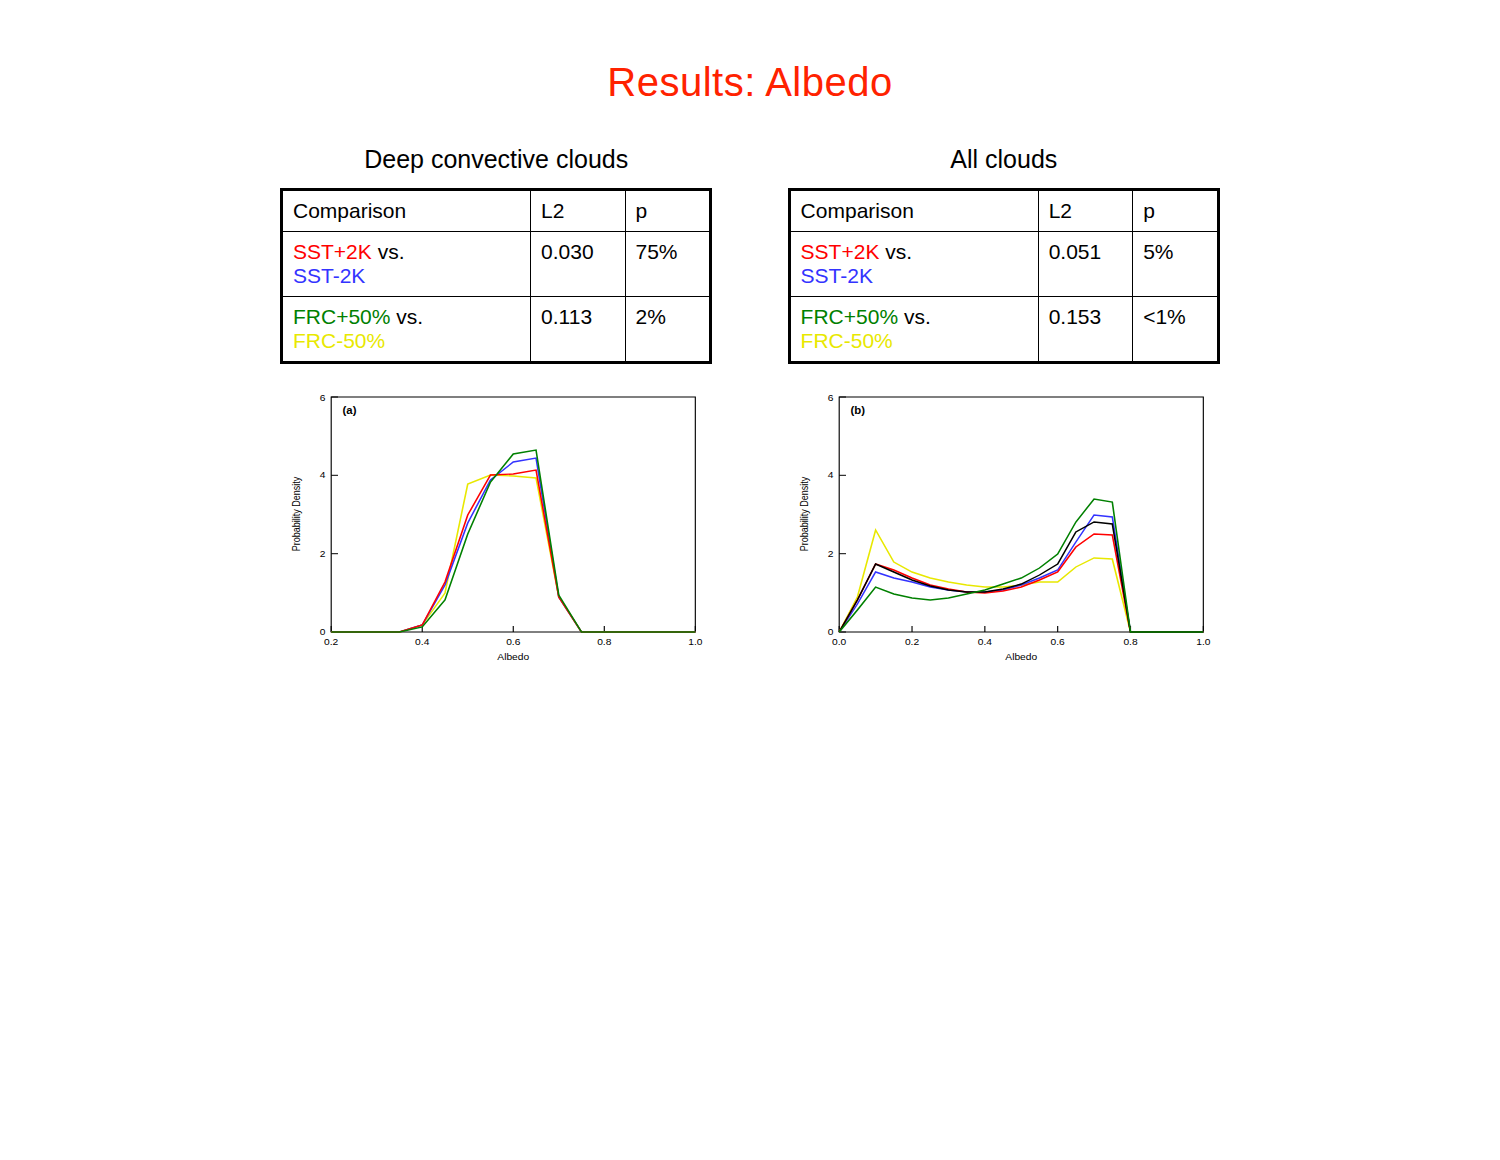Results: Albedo
Deep convective clouds
| Comparison | L2 | p |
| --- | --- | --- |
| SST+2K vs. SST-2K | 0.030 | 75% |
| FRC+50% vs. FRC-50% | 0.113 | 2% |
All clouds
| Comparison | L2 | p |
| --- | --- | --- |
| SST+2K vs. SST-2K | 0.051 | 5% |
| FRC+50% vs. FRC-50% | 0.153 | <1% |
0 2 4 6 0.2 0.4 0.6 0.8 1.0 Albedo Probability Density (a)
0 2 4 6 0.0 0.2 0.4 0.6 0.8 1.0 Albedo Probability Density (b)